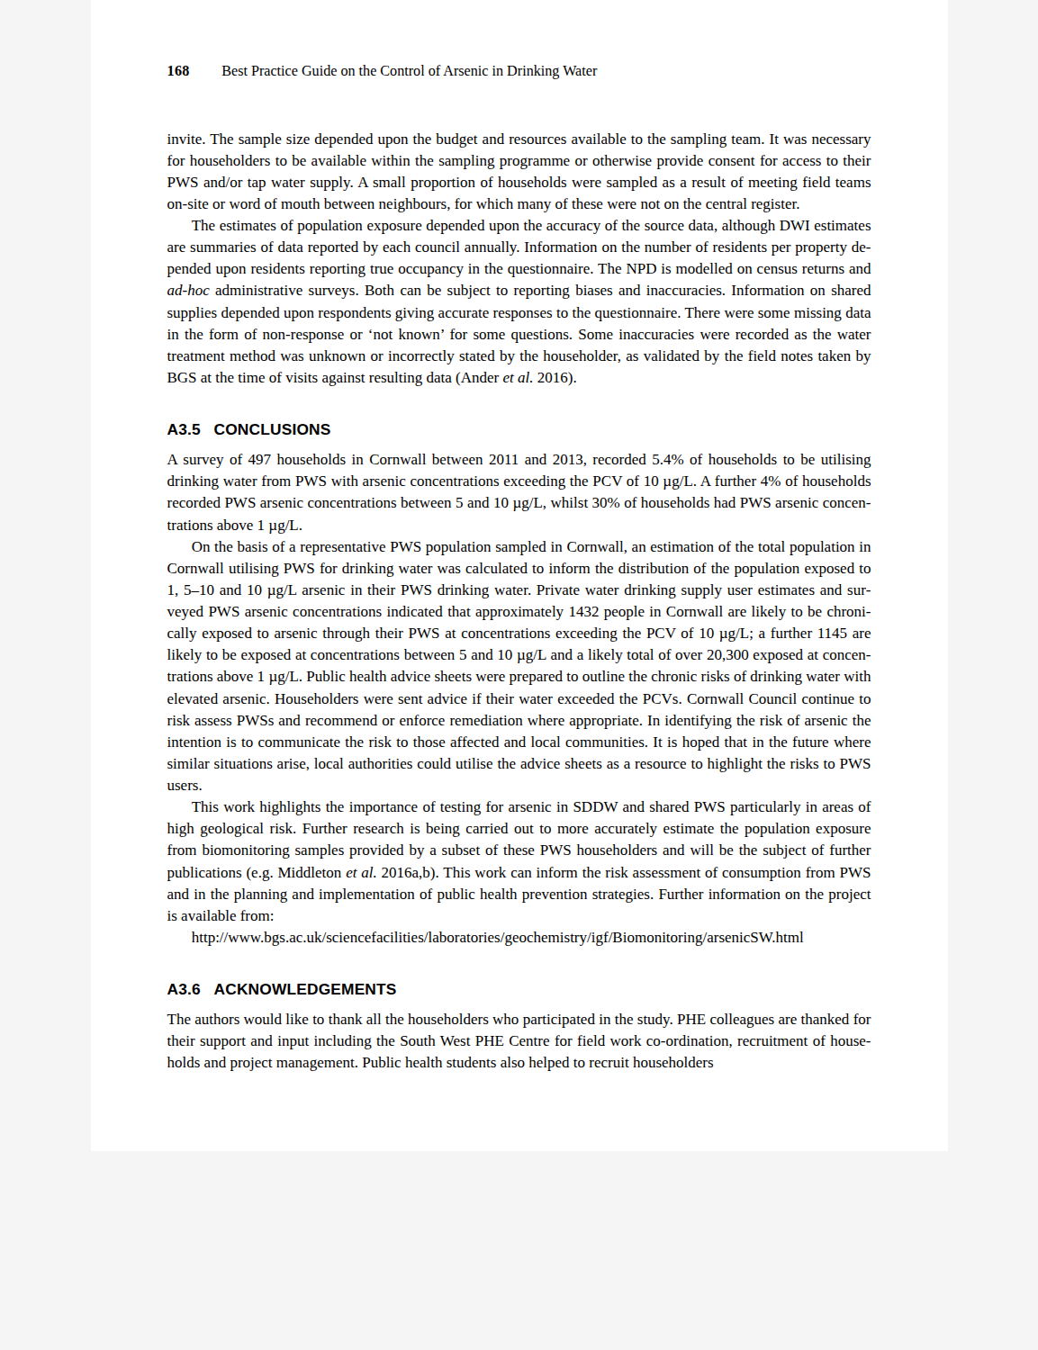168 Best Practice Guide on the Control of Arsenic in Drinking Water
invite. The sample size depended upon the budget and resources available to the sampling team. It was necessary for householders to be available within the sampling programme or otherwise provide consent for access to their PWS and/or tap water supply. A small proportion of households were sampled as a result of meeting field teams on-site or word of mouth between neighbours, for which many of these were not on the central register.
The estimates of population exposure depended upon the accuracy of the source data, although DWI estimates are summaries of data reported by each council annually. Information on the number of residents per property depended upon residents reporting true occupancy in the questionnaire. The NPD is modelled on census returns and ad-hoc administrative surveys. Both can be subject to reporting biases and inaccuracies. Information on shared supplies depended upon respondents giving accurate responses to the questionnaire. There were some missing data in the form of non-response or ‘not known’ for some questions. Some inaccuracies were recorded as the water treatment method was unknown or incorrectly stated by the householder, as validated by the field notes taken by BGS at the time of visits against resulting data (Ander et al. 2016).
A3.5 CONCLUSIONS
A survey of 497 households in Cornwall between 2011 and 2013, recorded 5.4% of households to be utilising drinking water from PWS with arsenic concentrations exceeding the PCV of 10 µg/L. A further 4% of households recorded PWS arsenic concentrations between 5 and 10 µg/L, whilst 30% of households had PWS arsenic concentrations above 1 µg/L.
On the basis of a representative PWS population sampled in Cornwall, an estimation of the total population in Cornwall utilising PWS for drinking water was calculated to inform the distribution of the population exposed to 1, 5–10 and 10 µg/L arsenic in their PWS drinking water. Private water drinking supply user estimates and surveyed PWS arsenic concentrations indicated that approximately 1432 people in Cornwall are likely to be chronically exposed to arsenic through their PWS at concentrations exceeding the PCV of 10 µg/L; a further 1145 are likely to be exposed at concentrations between 5 and 10 µg/L and a likely total of over 20,300 exposed at concentrations above 1 µg/L. Public health advice sheets were prepared to outline the chronic risks of drinking water with elevated arsenic. Householders were sent advice if their water exceeded the PCVs. Cornwall Council continue to risk assess PWSs and recommend or enforce remediation where appropriate. In identifying the risk of arsenic the intention is to communicate the risk to those affected and local communities. It is hoped that in the future where similar situations arise, local authorities could utilise the advice sheets as a resource to highlight the risks to PWS users.
This work highlights the importance of testing for arsenic in SDDW and shared PWS particularly in areas of high geological risk. Further research is being carried out to more accurately estimate the population exposure from biomonitoring samples provided by a subset of these PWS householders and will be the subject of further publications (e.g. Middleton et al. 2016a,b). This work can inform the risk assessment of consumption from PWS and in the planning and implementation of public health prevention strategies. Further information on the project is available from:
http://www.bgs.ac.uk/sciencefacilities/laboratories/geochemistry/igf/Biomonitoring/arsenicSW.html
A3.6 ACKNOWLEDGEMENTS
The authors would like to thank all the householders who participated in the study. PHE colleagues are thanked for their support and input including the South West PHE Centre for field work co-ordination, recruitment of households and project management. Public health students also helped to recruit householders